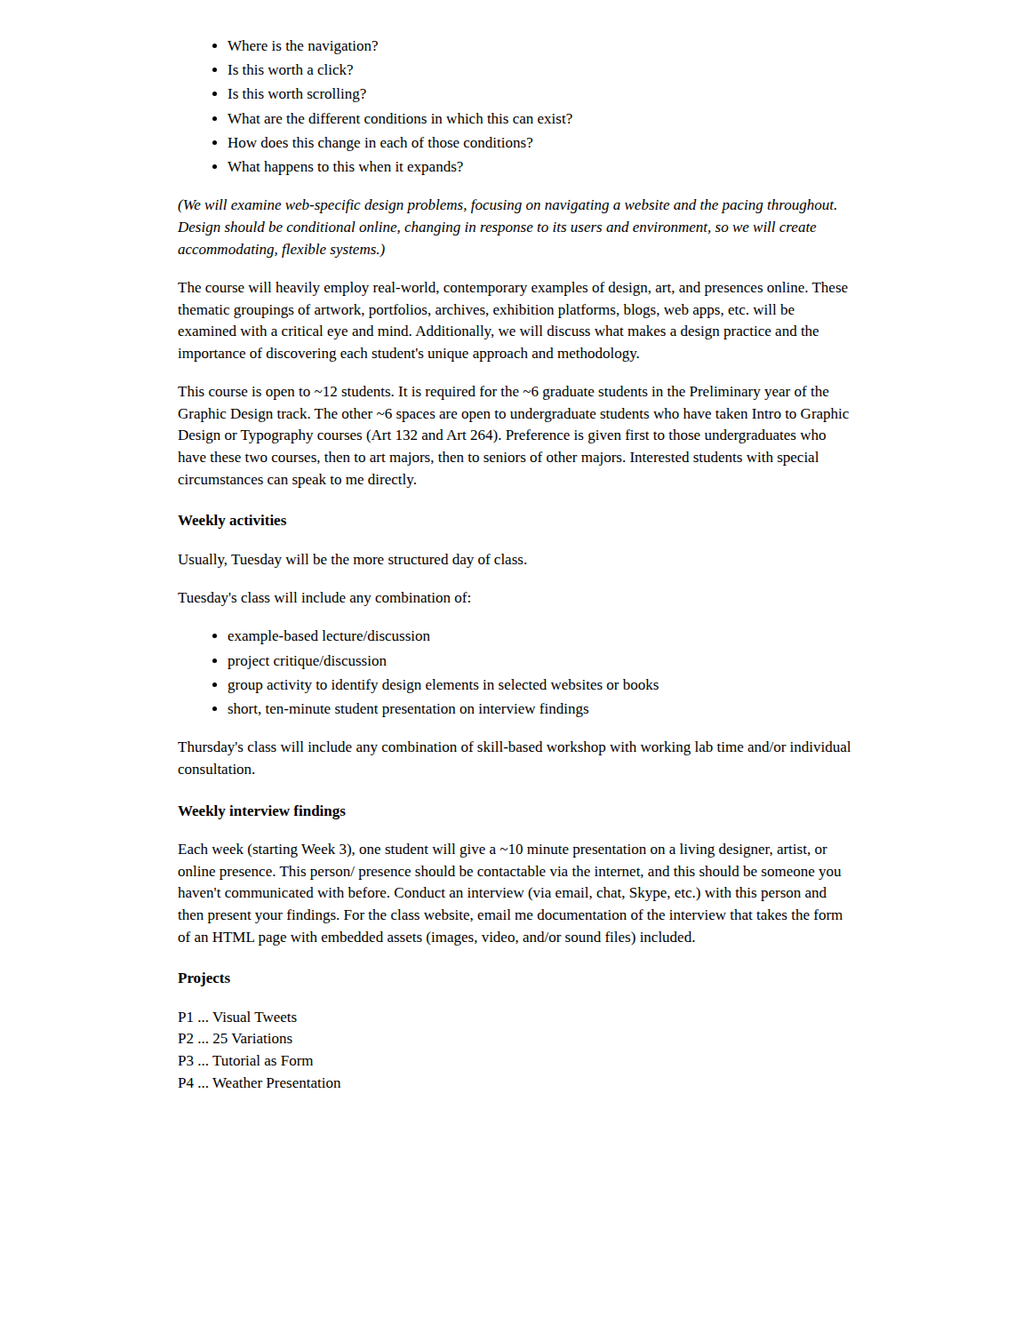Where is the navigation?
Is this worth a click?
Is this worth scrolling?
What are the different conditions in which this can exist?
How does this change in each of those conditions?
What happens to this when it expands?
(We will examine web-specific design problems, focusing on navigating a website and the pacing throughout. Design should be conditional online, changing in response to its users and environment, so we will create accommodating, flexible systems.)
The course will heavily employ real-world, contemporary examples of design, art, and presences online. These thematic groupings of artwork, portfolios, archives, exhibition platforms, blogs, web apps, etc. will be examined with a critical eye and mind. Additionally, we will discuss what makes a design practice and the importance of discovering each student's unique approach and methodology.
This course is open to ~12 students. It is required for the ~6 graduate students in the Preliminary year of the Graphic Design track. The other ~6 spaces are open to undergraduate students who have taken Intro to Graphic Design or Typography courses (Art 132 and Art 264). Preference is given first to those undergraduates who have these two courses, then to art majors, then to seniors of other majors. Interested students with special circumstances can speak to me directly.
Weekly activities
Usually, Tuesday will be the more structured day of class.
Tuesday's class will include any combination of:
example-based lecture/discussion
project critique/discussion
group activity to identify design elements in selected websites or books
short, ten-minute student presentation on interview findings
Thursday's class will include any combination of skill-based workshop with working lab time and/or individual consultation.
Weekly interview findings
Each week (starting Week 3), one student will give a ~10 minute presentation on a living designer, artist, or online presence. This person/ presence should be contactable via the internet, and this should be someone you haven't communicated with before. Conduct an interview (via email, chat, Skype, etc.) with this person and then present your findings. For the class website, email me documentation of the interview that takes the form of an HTML page with embedded assets (images, video, and/or sound files) included.
Projects
P1 ... Visual Tweets
P2 ... 25 Variations
P3 ... Tutorial as Form
P4 ... Weather Presentation